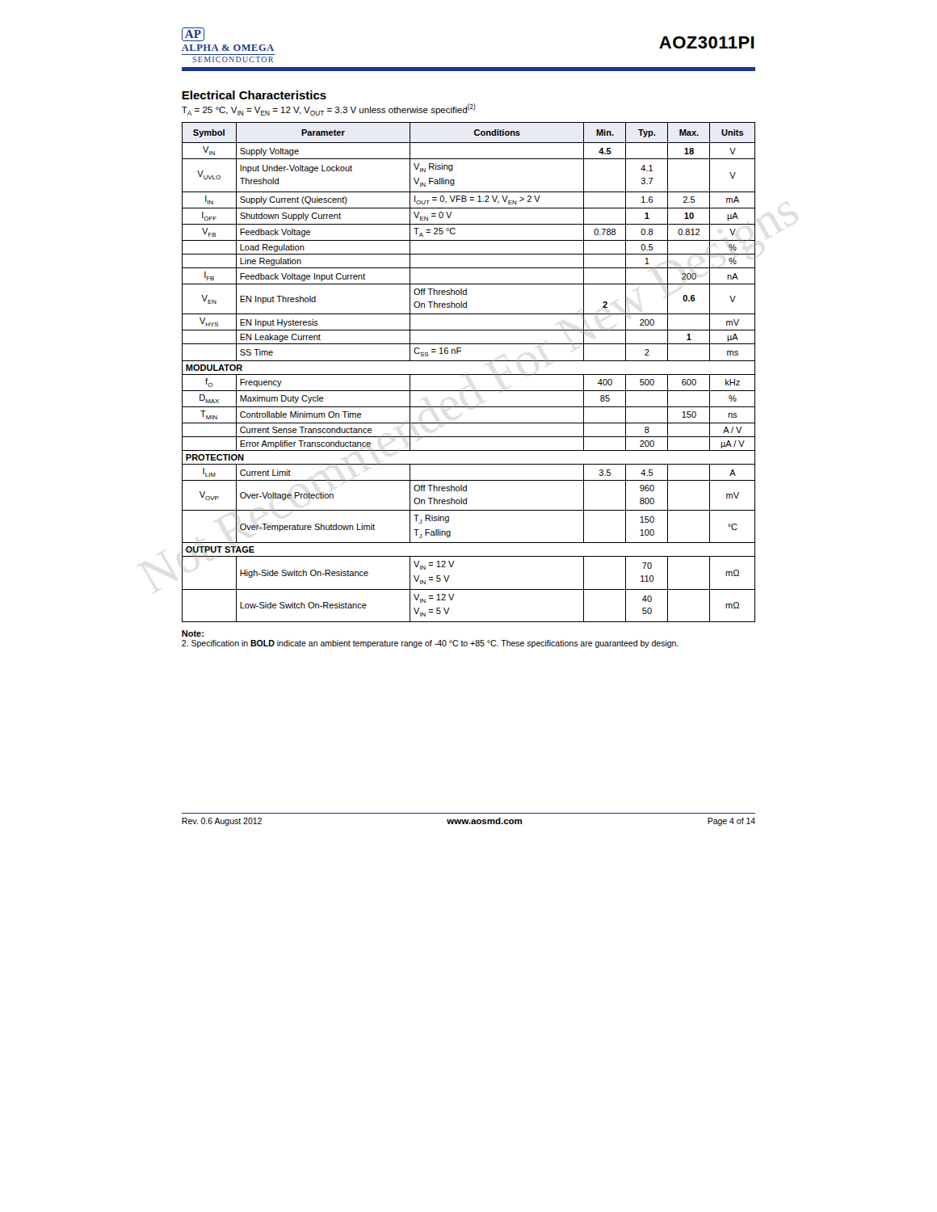AP
ALPHA & OMEGA
SEMICONDUCTOR
AOZ3011PI
Not Recommended For New Designs
Electrical Characteristics
TA = 25 °C, VIN = VEN = 12 V, VOUT = 3.3 V unless otherwise specified(2)
| Symbol | Parameter | Conditions | Min. | Typ. | Max. | Units |
| --- | --- | --- | --- | --- | --- | --- |
| V IN | Supply Voltage | | 4.5 | | 18 | V |
| V UVLO | Input Under-Voltage Lockout Threshold | V IN Rising V IN Falling | | 4.1 3.7 | | V |
| I IN | Supply Current (Quiescent) | I OUT = 0, VFB = 1.2 V, V EN > 2 V | | 1.6 | 2.5 | mA |
| I OFF | Shutdown Supply Current | V EN = 0 V | | 1 | 10 | µA |
| V FB | Feedback Voltage | T A = 25 °C | 0.788 | 0.8 | 0.812 | V |
| | Load Regulation | | | 0.5 | | % |
| | Line Regulation | | | 1 | | % |
| I FB | Feedback Voltage Input Current | | | | 200 | nA |
| V EN | EN Input Threshold | Off Threshold On Threshold | 2 | | 0.6 | V |
| V HYS | EN Input Hysteresis | | | 200 | | mV |
| | EN Leakage Current | | | | 1 | µA |
| | SS Time | C SS = 16 nF | | 2 | | ms |
| MODULATOR |
| f O | Frequency | | 400 | 500 | 600 | kHz |
| D MAX | Maximum Duty Cycle | | 85 | | | % |
| T MIN | Controllable Minimum On Time | | | | 150 | ns |
| | Current Sense Transconductance | | | 8 | | A / V |
| | Error Amplifier Transconductance | | | 200 | | µA / V |
| PROTECTION |
| I LIM | Current Limit | | 3.5 | 4.5 | | A |
| V OVP | Over-Voltage Protection | Off Threshold On Threshold | | 960 800 | | mV |
| | Over-Temperature Shutdown Limit | T J Rising T J Falling | | 150 100 | | °C |
| OUTPUT STAGE |
| | High-Side Switch On-Resistance | V IN = 12 V V IN = 5 V | | 70 110 | | mΩ |
| | Low-Side Switch On-Resistance | V IN = 12 V V IN = 5 V | | 40 50 | | mΩ |
Note:
2. Specification in BOLD indicate an ambient temperature range of -40 °C to +85 °C. These specifications are guaranteed by design.
Rev. 0.6 August 2012
www.aosmd.com
Page 4 of 14